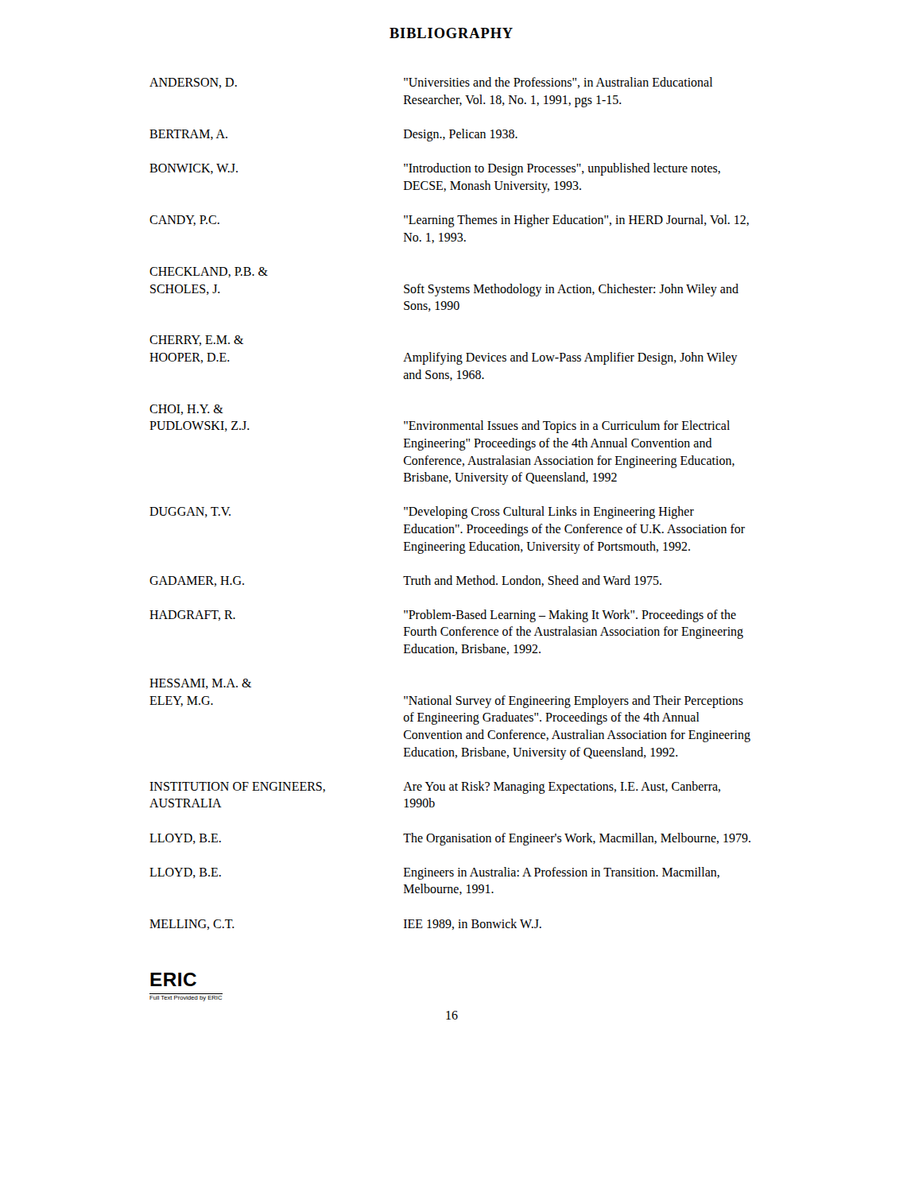BIBLIOGRAPHY
| ANDERSON, D. | "Universities and the Professions", in Australian Educational Researcher, Vol. 18, No. 1, 1991, pgs 1-15. |
| BERTRAM, A. | Design., Pelican 1938. |
| BONWICK, W.J. | "Introduction to Design Processes", unpublished lecture notes, DECSE, Monash University, 1993. |
| CANDY, P.C. | "Learning Themes in Higher Education", in HERD Journal, Vol. 12, No. 1, 1993. |
| CHECKLAND, P.B. & SCHOLES, J. | Soft Systems Methodology in Action, Chichester: John Wiley and Sons, 1990 |
| CHERRY, E.M. & HOOPER, D.E. | Amplifying Devices and Low-Pass Amplifier Design, John Wiley and Sons, 1968. |
| CHOI, H.Y. & PUDLOWSKI, Z.J. | "Environmental Issues and Topics in a Curriculum for Electrical Engineering" Proceedings of the 4th Annual Convention and Conference, Australasian Association for Engineering Education, Brisbane, University of Queensland, 1992 |
| DUGGAN, T.V. | "Developing Cross Cultural Links in Engineering Higher Education". Proceedings of the Conference of U.K. Association for Engineering Education, University of Portsmouth, 1992. |
| GADAMER, H.G. | Truth and Method. London, Sheed and Ward 1975. |
| HADGRAFT, R. | "Problem-Based Learning – Making It Work". Proceedings of the Fourth Conference of the Australasian Association for Engineering Education, Brisbane, 1992. |
| HESSAMI, M.A. & ELEY, M.G. | "National Survey of Engineering Employers and Their Perceptions of Engineering Graduates". Proceedings of the 4th Annual Convention and Conference, Australian Association for Engineering Education, Brisbane, University of Queensland, 1992. |
| INSTITUTION OF ENGINEERS, AUSTRALIA | Are You at Risk? Managing Expectations, I.E. Aust, Canberra, 1990b |
| LLOYD, B.E. | The Organisation of Engineer's Work, Macmillan, Melbourne, 1979. |
| LLOYD, B.E. | Engineers in Australia: A Profession in Transition. Macmillan, Melbourne, 1991. |
| MELLING, C.T. | IEE 1989, in Bonwick W.J. |
ERIC
Full Text Provided by ERIC
16